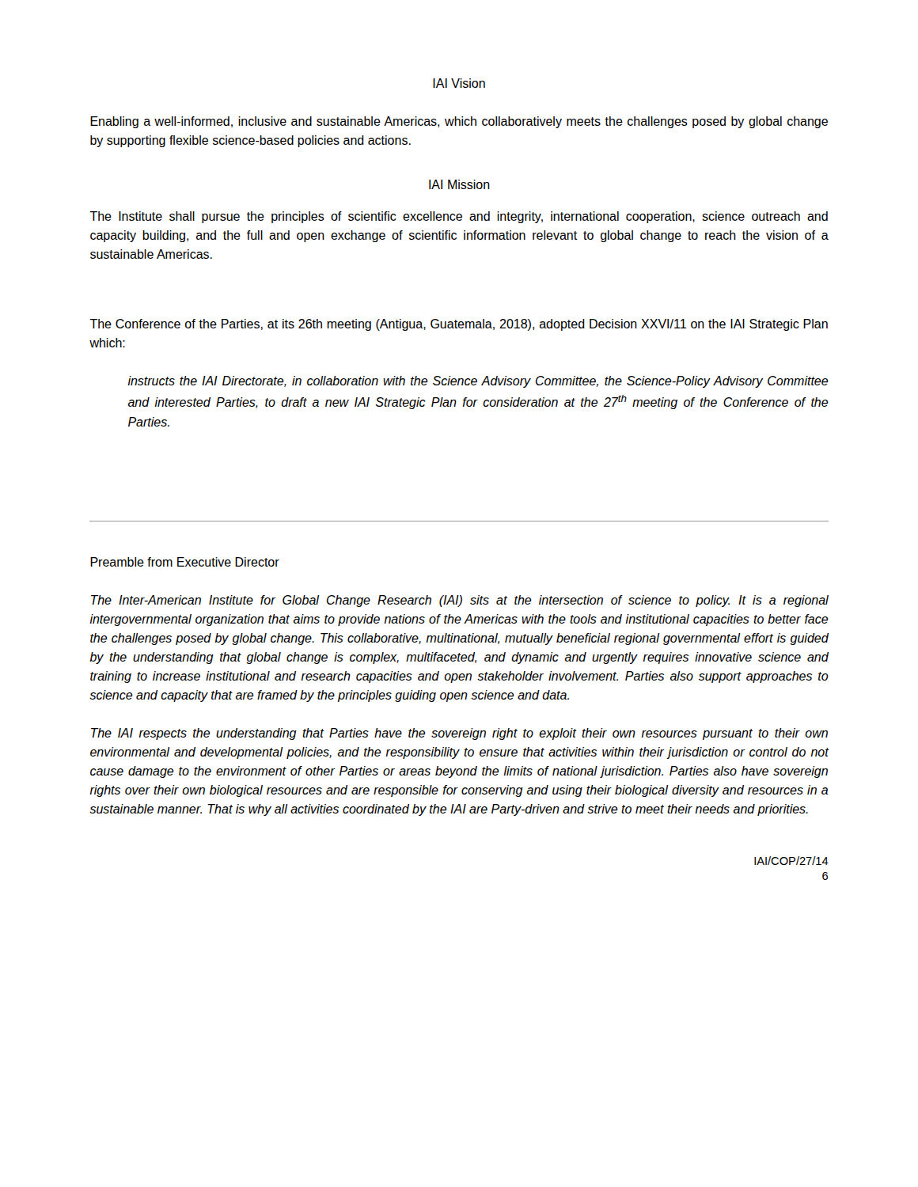IAI Vision
Enabling a well-informed, inclusive and sustainable Americas, which collaboratively meets the challenges posed by global change by supporting flexible science-based policies and actions.
IAI Mission
The Institute shall pursue the principles of scientific excellence and integrity, international cooperation, science outreach and capacity building, and the full and open exchange of scientific information relevant to global change to reach the vision of a sustainable Americas.
The Conference of the Parties, at its 26th meeting (Antigua, Guatemala, 2018), adopted Decision XXVI/11 on the IAI Strategic Plan which:
instructs the IAI Directorate, in collaboration with the Science Advisory Committee, the Science-Policy Advisory Committee and interested Parties, to draft a new IAI Strategic Plan for consideration at the 27th meeting of the Conference of the Parties.
Preamble from Executive Director
The Inter-American Institute for Global Change Research (IAI) sits at the intersection of science to policy. It is a regional intergovernmental organization that aims to provide nations of the Americas with the tools and institutional capacities to better face the challenges posed by global change. This collaborative, multinational, mutually beneficial regional governmental effort is guided by the understanding that global change is complex, multifaceted, and dynamic and urgently requires innovative science and training to increase institutional and research capacities and open stakeholder involvement. Parties also support approaches to science and capacity that are framed by the principles guiding open science and data.
The IAI respects the understanding that Parties have the sovereign right to exploit their own resources pursuant to their own environmental and developmental policies, and the responsibility to ensure that activities within their jurisdiction or control do not cause damage to the environment of other Parties or areas beyond the limits of national jurisdiction. Parties also have sovereign rights over their own biological resources and are responsible for conserving and using their biological diversity and resources in a sustainable manner. That is why all activities coordinated by the IAI are Party-driven and strive to meet their needs and priorities.
IAI/COP/27/14
6